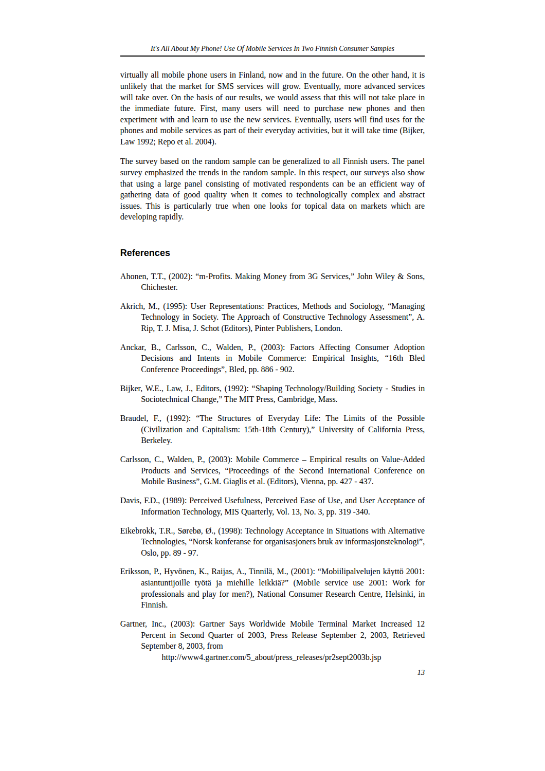It's All About My Phone! Use Of Mobile Services In Two Finnish Consumer Samples
virtually all mobile phone users in Finland, now and in the future. On the other hand, it is unlikely that the market for SMS services will grow. Eventually, more advanced services will take over. On the basis of our results, we would assess that this will not take place in the immediate future. First, many users will need to purchase new phones and then experiment with and learn to use the new services. Eventually, users will find uses for the phones and mobile services as part of their everyday activities, but it will take time (Bijker, Law 1992; Repo et al. 2004).
The survey based on the random sample can be generalized to all Finnish users. The panel survey emphasized the trends in the random sample. In this respect, our surveys also show that using a large panel consisting of motivated respondents can be an efficient way of gathering data of good quality when it comes to technologically complex and abstract issues. This is particularly true when one looks for topical data on markets which are developing rapidly.
References
Ahonen, T.T., (2002): “m-Profits. Making Money from 3G Services,” John Wiley & Sons, Chichester.
Akrich, M., (1995): User Representations: Practices, Methods and Sociology, “Managing Technology in Society. The Approach of Constructive Technology Assessment”, A. Rip, T. J. Misa, J. Schot (Editors), Pinter Publishers, London.
Anckar, B., Carlsson, C., Walden, P., (2003): Factors Affecting Consumer Adoption Decisions and Intents in Mobile Commerce: Empirical Insights, “16th Bled Conference Proceedings”, Bled, pp. 886 - 902.
Bijker, W.E., Law, J., Editors, (1992): “Shaping Technology/Building Society - Studies in Sociotechnical Change,” The MIT Press, Cambridge, Mass.
Braudel, F., (1992): “The Structures of Everyday Life: The Limits of the Possible (Civilization and Capitalism: 15th-18th Century),” University of California Press, Berkeley.
Carlsson, C., Walden, P., (2003): Mobile Commerce – Empirical results on Value-Added Products and Services, “Proceedings of the Second International Conference on Mobile Business”, G.M. Giaglis et al. (Editors), Vienna, pp. 427 - 437.
Davis, F.D., (1989): Perceived Usefulness, Perceived Ease of Use, and User Acceptance of Information Technology, MIS Quarterly, Vol. 13, No. 3, pp. 319 -340.
Eikebrokk, T.R., Sørebø, Ø., (1998): Technology Acceptance in Situations with Alternative Technologies, “Norsk konferanse for organisasjoners bruk av informasjonsteknologi”, Oslo, pp. 89 - 97.
Eriksson, P., Hyvönen, K., Raijas, A., Tinnilä, M., (2001): “Mobiilipalvelujen käyttö 2001: asiantuntijoille työtä ja miehille leikkiä?” (Mobile service use 2001: Work for professionals and play for men?), National Consumer Research Centre, Helsinki, in Finnish.
Gartner, Inc., (2003): Gartner Says Worldwide Mobile Terminal Market Increased 12 Percent in Second Quarter of 2003, Press Release September 2, 2003, Retrieved September 8, 2003, from http://www4.gartner.com/5_about/press_releases/pr2sept2003b.jsp
13